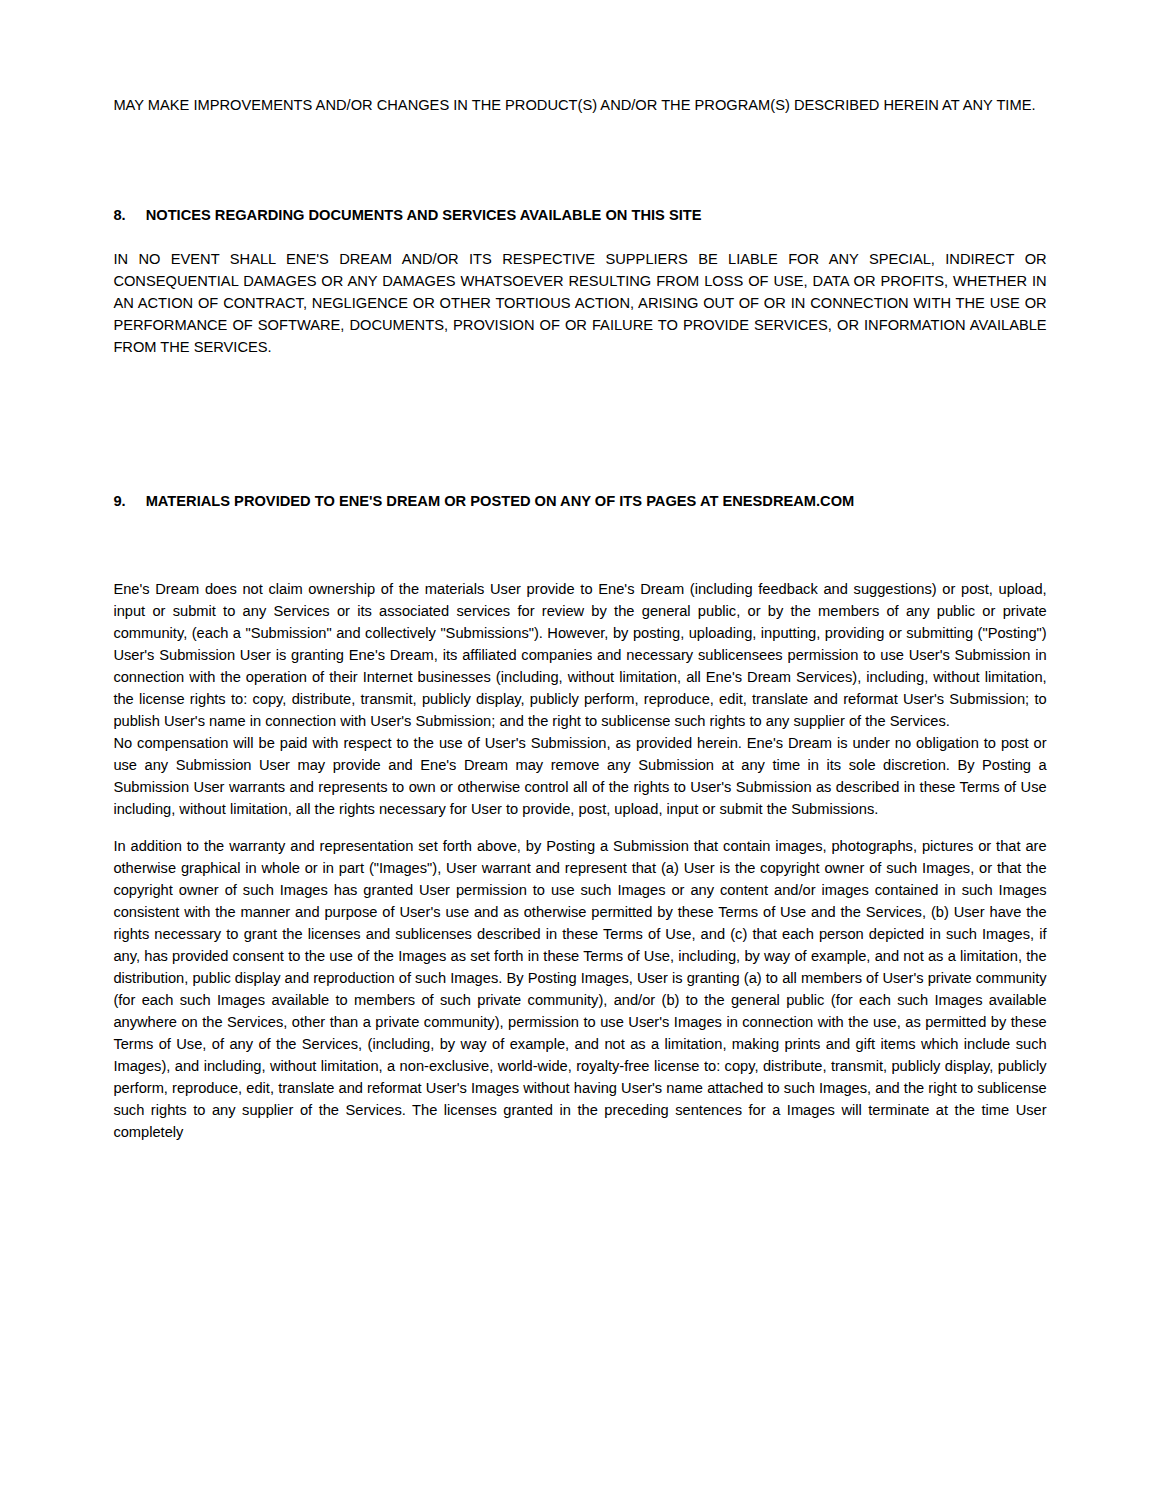May make improvements and/or changes in the product(s) and/or the program(s) described herein at any time.
8. Notices regarding documents and services available on this site
In no event shall Ene's Dream and/or its respective suppliers be liable for any special, indirect or consequential damages or any damages whatsoever resulting from loss of use, data or profits, whether in an action of contract, negligence or other tortious action, arising out of or in connection with the use or performance of software, documents, provision of or failure to provide services, or information available from the services.
9. Materials provided to Ene's Dream or posted on any of its pages at enesdream.com
Ene's Dream does not claim ownership of the materials User provide to Ene's Dream (including feedback and suggestions) or post, upload, input or submit to any Services or its associated services for review by the general public, or by the members of any public or private community, (each a "Submission" and collectively "Submissions"). However, by posting, uploading, inputting, providing or submitting ("Posting") User's Submission User is granting Ene's Dream, its affiliated companies and necessary sublicensees permission to use User's Submission in connection with the operation of their Internet businesses (including, without limitation, all Ene's Dream Services), including, without limitation, the license rights to: copy, distribute, transmit, publicly display, publicly perform, reproduce, edit, translate and reformat User's Submission; to publish User's name in connection with User's Submission; and the right to sublicense such rights to any supplier of the Services.
No compensation will be paid with respect to the use of User's Submission, as provided herein. Ene's Dream is under no obligation to post or use any Submission User may provide and Ene's Dream may remove any Submission at any time in its sole discretion. By Posting a Submission User warrants and represents to own or otherwise control all of the rights to User's Submission as described in these Terms of Use including, without limitation, all the rights necessary for User to provide, post, upload, input or submit the Submissions.
In addition to the warranty and representation set forth above, by Posting a Submission that contain images, photographs, pictures or that are otherwise graphical in whole or in part ("Images"), User warrant and represent that (a) User is the copyright owner of such Images, or that the copyright owner of such Images has granted User permission to use such Images or any content and/or images contained in such Images consistent with the manner and purpose of User's use and as otherwise permitted by these Terms of Use and the Services, (b) User have the rights necessary to grant the licenses and sublicenses described in these Terms of Use, and (c) that each person depicted in such Images, if any, has provided consent to the use of the Images as set forth in these Terms of Use, including, by way of example, and not as a limitation, the distribution, public display and reproduction of such Images. By Posting Images, User is granting (a) to all members of User's private community (for each such Images available to members of such private community), and/or (b) to the general public (for each such Images available anywhere on the Services, other than a private community), permission to use User's Images in connection with the use, as permitted by these Terms of Use, of any of the Services, (including, by way of example, and not as a limitation, making prints and gift items which include such Images), and including, without limitation, a non-exclusive, world-wide, royalty-free license to: copy, distribute, transmit, publicly display, publicly perform, reproduce, edit, translate and reformat User's Images without having User's name attached to such Images, and the right to sublicense such rights to any supplier of the Services. The licenses granted in the preceding sentences for a Images will terminate at the time User completely